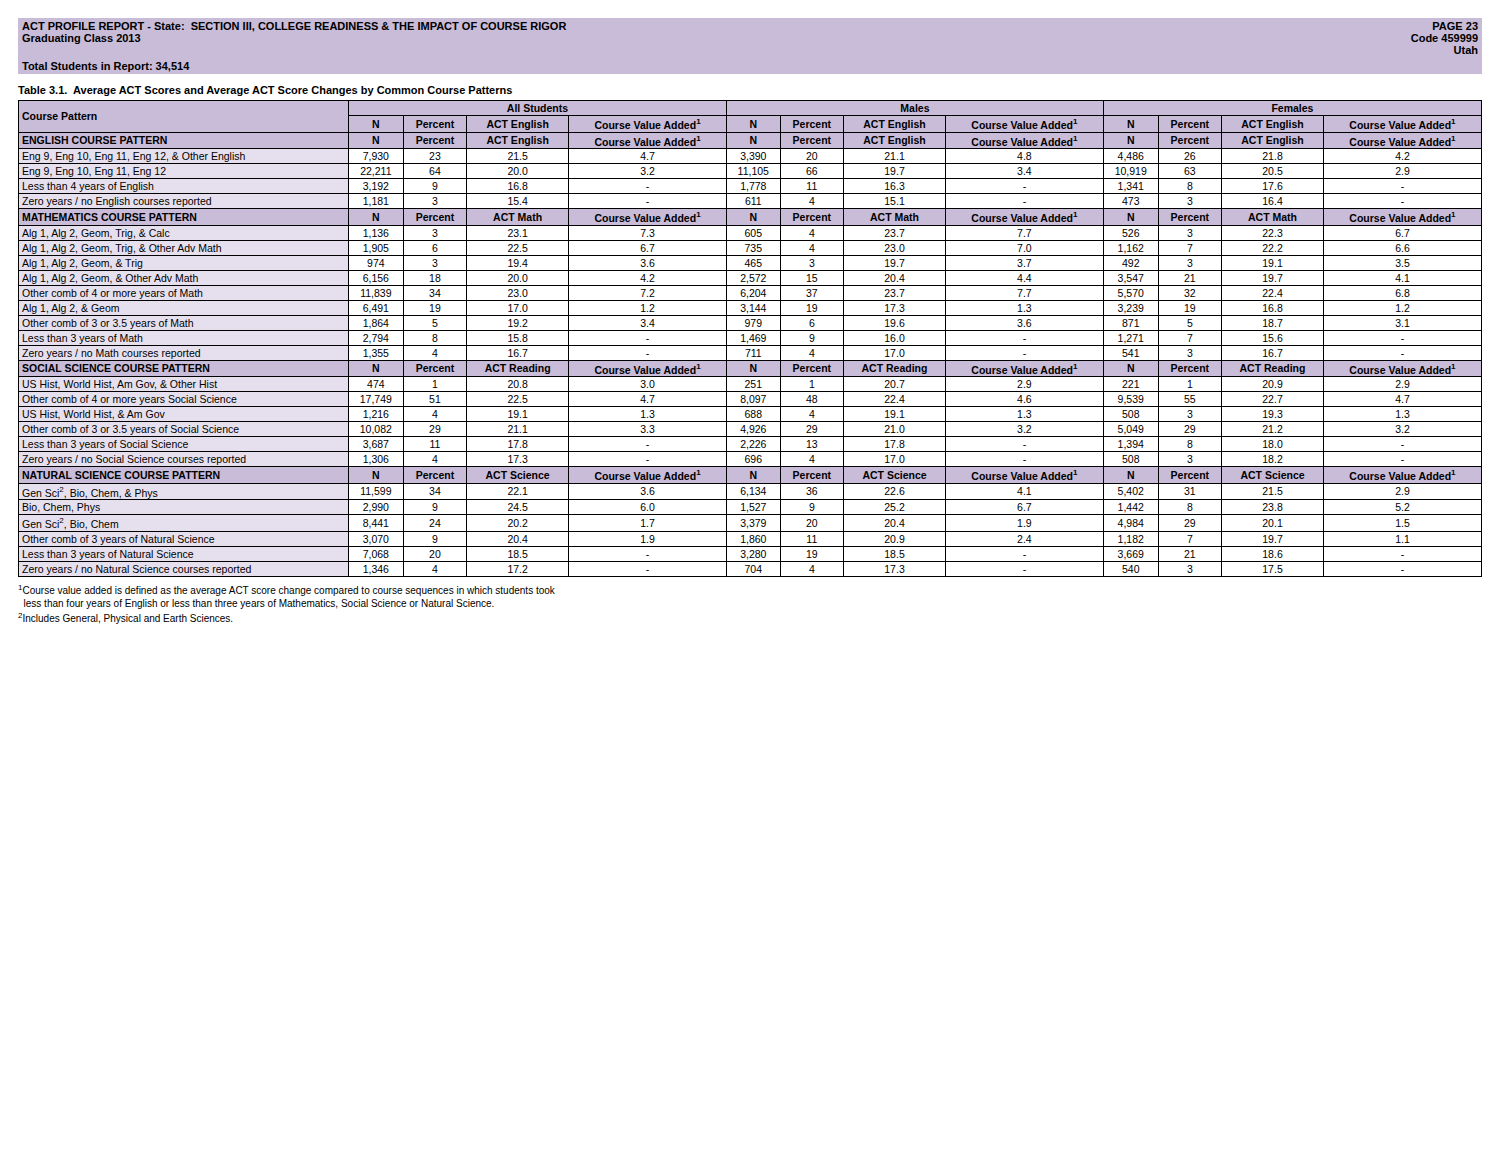ACT PROFILE REPORT - State: SECTION III, COLLEGE READINESS & THE IMPACT OF COURSE RIGOR PAGE 23
Graduating Class 2013 Code 459999
Utah
Total Students in Report: 34,514
Table 3.1. Average ACT Scores and Average ACT Score Changes by Common Course Patterns
| Course Pattern | All Students | Males | Females |
| --- | --- | --- | --- |
| N | Percent | ACT English | Course Value Added 1 | N | Percent | ACT English | Course Value Added 1 | N | Percent | ACT English | Course Value Added 1 |
| ENGLISH COURSE PATTERN | N | Percent | ACT English | Course Value Added 1 | N | Percent | ACT English | Course Value Added 1 | N | Percent | ACT English | Course Value Added 1 |
| Eng 9, Eng 10, Eng 11, Eng 12, & Other English | 7,930 | 23 | 21.5 | 4.7 | 3,390 | 20 | 21.1 | 4.8 | 4,486 | 26 | 21.8 | 4.2 |
| Eng 9, Eng 10, Eng 11, Eng 12 | 22,211 | 64 | 20.0 | 3.2 | 11,105 | 66 | 19.7 | 3.4 | 10,919 | 63 | 20.5 | 2.9 |
| Less than 4 years of English | 3,192 | 9 | 16.8 | - | 1,778 | 11 | 16.3 | - | 1,341 | 8 | 17.6 | - |
| Zero years / no English courses reported | 1,181 | 3 | 15.4 | - | 611 | 4 | 15.1 | - | 473 | 3 | 16.4 | - |
| MATHEMATICS COURSE PATTERN | N | Percent | ACT Math | Course Value Added 1 | N | Percent | ACT Math | Course Value Added 1 | N | Percent | ACT Math | Course Value Added 1 |
| Alg 1, Alg 2, Geom, Trig, & Calc | 1,136 | 3 | 23.1 | 7.3 | 605 | 4 | 23.7 | 7.7 | 526 | 3 | 22.3 | 6.7 |
| Alg 1, Alg 2, Geom, Trig, & Other Adv Math | 1,905 | 6 | 22.5 | 6.7 | 735 | 4 | 23.0 | 7.0 | 1,162 | 7 | 22.2 | 6.6 |
| Alg 1, Alg 2, Geom, & Trig | 974 | 3 | 19.4 | 3.6 | 465 | 3 | 19.7 | 3.7 | 492 | 3 | 19.1 | 3.5 |
| Alg 1, Alg 2, Geom, & Other Adv Math | 6,156 | 18 | 20.0 | 4.2 | 2,572 | 15 | 20.4 | 4.4 | 3,547 | 21 | 19.7 | 4.1 |
| Other comb of 4 or more years of Math | 11,839 | 34 | 23.0 | 7.2 | 6,204 | 37 | 23.7 | 7.7 | 5,570 | 32 | 22.4 | 6.8 |
| Alg 1, Alg 2, & Geom | 6,491 | 19 | 17.0 | 1.2 | 3,144 | 19 | 17.3 | 1.3 | 3,239 | 19 | 16.8 | 1.2 |
| Other comb of 3 or 3.5 years of Math | 1,864 | 5 | 19.2 | 3.4 | 979 | 6 | 19.6 | 3.6 | 871 | 5 | 18.7 | 3.1 |
| Less than 3 years of Math | 2,794 | 8 | 15.8 | - | 1,469 | 9 | 16.0 | - | 1,271 | 7 | 15.6 | - |
| Zero years / no Math courses reported | 1,355 | 4 | 16.7 | - | 711 | 4 | 17.0 | - | 541 | 3 | 16.7 | - |
| SOCIAL SCIENCE COURSE PATTERN | N | Percent | ACT Reading | Course Value Added 1 | N | Percent | ACT Reading | Course Value Added 1 | N | Percent | ACT Reading | Course Value Added 1 |
| US Hist, World Hist, Am Gov, & Other Hist | 474 | 1 | 20.8 | 3.0 | 251 | 1 | 20.7 | 2.9 | 221 | 1 | 20.9 | 2.9 |
| Other comb of 4 or more years Social Science | 17,749 | 51 | 22.5 | 4.7 | 8,097 | 48 | 22.4 | 4.6 | 9,539 | 55 | 22.7 | 4.7 |
| US Hist, World Hist, & Am Gov | 1,216 | 4 | 19.1 | 1.3 | 688 | 4 | 19.1 | 1.3 | 508 | 3 | 19.3 | 1.3 |
| Other comb of 3 or 3.5 years of Social Science | 10,082 | 29 | 21.1 | 3.3 | 4,926 | 29 | 21.0 | 3.2 | 5,049 | 29 | 21.2 | 3.2 |
| Less than 3 years of Social Science | 3,687 | 11 | 17.8 | - | 2,226 | 13 | 17.8 | - | 1,394 | 8 | 18.0 | - |
| Zero years / no Social Science courses reported | 1,306 | 4 | 17.3 | - | 696 | 4 | 17.0 | - | 508 | 3 | 18.2 | - |
| NATURAL SCIENCE COURSE PATTERN | N | Percent | ACT Science | Course Value Added 1 | N | Percent | ACT Science | Course Value Added 1 | N | Percent | ACT Science | Course Value Added 1 |
| Gen Sci 2 , Bio, Chem, & Phys | 11,599 | 34 | 22.1 | 3.6 | 6,134 | 36 | 22.6 | 4.1 | 5,402 | 31 | 21.5 | 2.9 |
| Bio, Chem, Phys | 2,990 | 9 | 24.5 | 6.0 | 1,527 | 9 | 25.2 | 6.7 | 1,442 | 8 | 23.8 | 5.2 |
| Gen Sci 2 , Bio, Chem | 8,441 | 24 | 20.2 | 1.7 | 3,379 | 20 | 20.4 | 1.9 | 4,984 | 29 | 20.1 | 1.5 |
| Other comb of 3 years of Natural Science | 3,070 | 9 | 20.4 | 1.9 | 1,860 | 11 | 20.9 | 2.4 | 1,182 | 7 | 19.7 | 1.1 |
| Less than 3 years of Natural Science | 7,068 | 20 | 18.5 | - | 3,280 | 19 | 18.5 | - | 3,669 | 21 | 18.6 | - |
| Zero years / no Natural Science courses reported | 1,346 | 4 | 17.2 | - | 704 | 4 | 17.3 | - | 540 | 3 | 17.5 | - |
1Course value added is defined as the average ACT score change compared to course sequences in which students took
less than four years of English or less than three years of Mathematics, Social Science or Natural Science.
2Includes General, Physical and Earth Sciences.